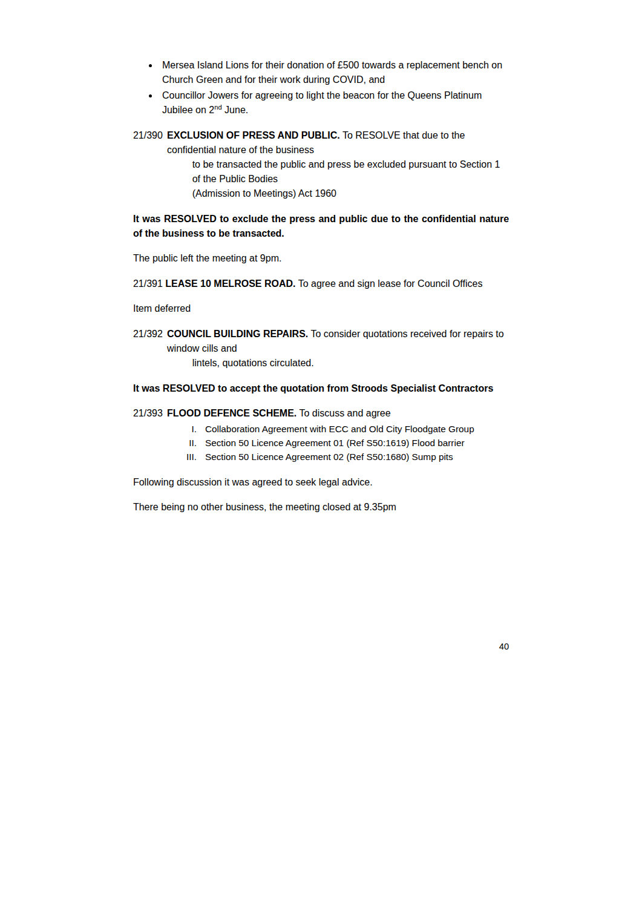Mersea Island Lions for their donation of £500 towards a replacement bench on Church Green and for their work during COVID, and
Councillor Jowers for agreeing to light the beacon for the Queens Platinum Jubilee on 2nd June.
21/390
EXCLUSION OF PRESS AND PUBLIC. To RESOLVE that due to the confidential nature of the business to be transacted the public and press be excluded pursuant to Section 1 of the Public Bodies (Admission to Meetings) Act 1960
It was RESOLVED to exclude the press and public due to the confidential nature of the business to be transacted.
The public left the meeting at 9pm.
21/391 LEASE 10 MELROSE ROAD. To agree and sign lease for Council Offices
Item deferred
21/392
COUNCIL BUILDING REPAIRS. To consider quotations received for repairs to window cills and lintels, quotations circulated.
It was RESOLVED to accept the quotation from Stroods Specialist Contractors
21/393
FLOOD DEFENCE SCHEME. To discuss and agree
I. Collaboration Agreement with ECC and Old City Floodgate Group
II. Section 50 Licence Agreement 01 (Ref S50:1619) Flood barrier
III. Section 50 Licence Agreement 02 (Ref S50:1680) Sump pits
Following discussion it was agreed to seek legal advice.
There being no other business, the meeting closed at 9.35pm
40